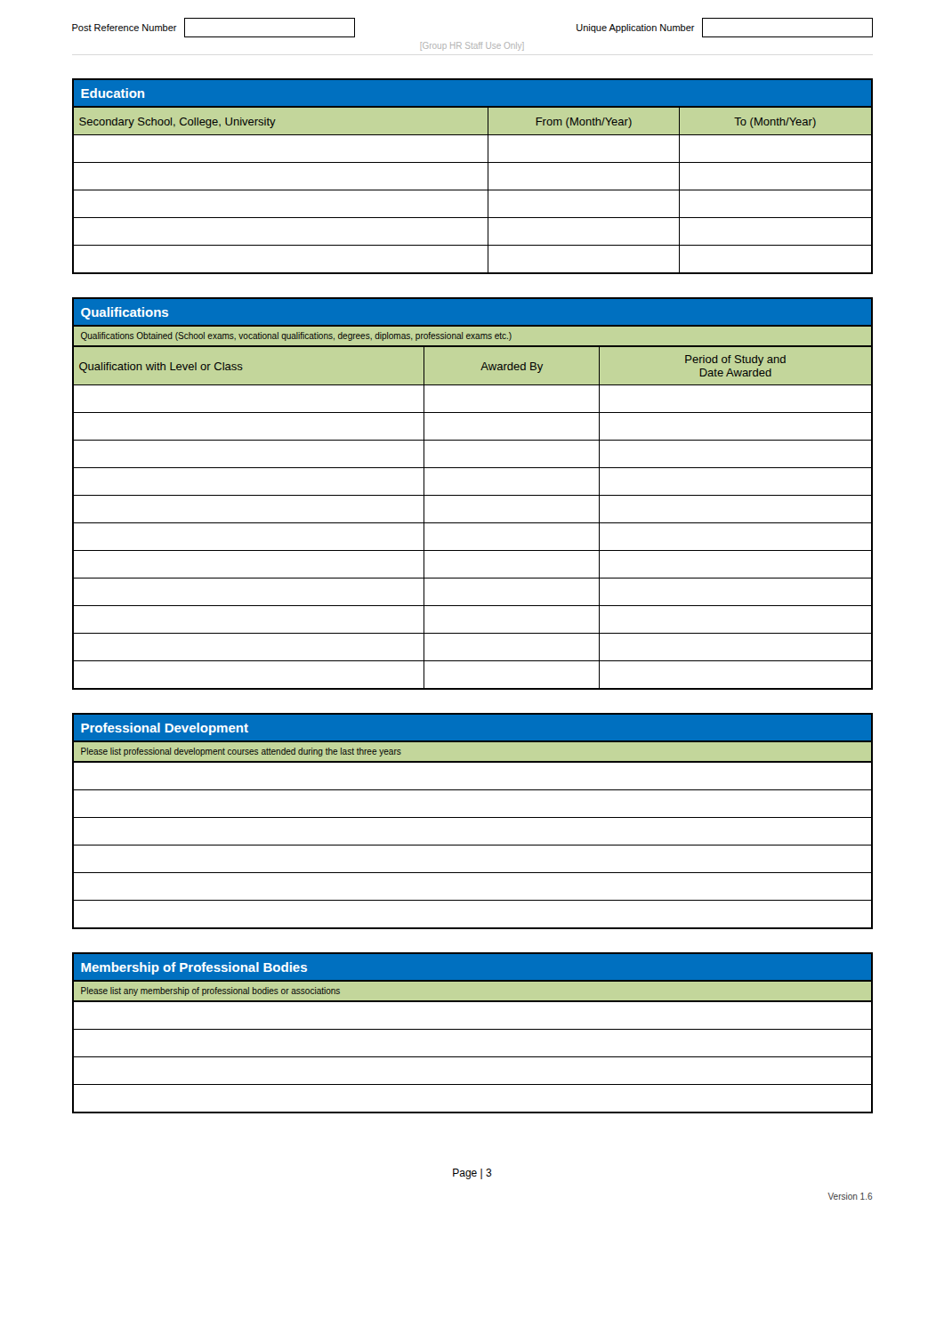Post Reference Number
Unique Application Number
[Group HR Staff Use Only]
Education
| Secondary School, College, University | From (Month/Year) | To (Month/Year) |
| --- | --- | --- |
Qualifications
Qualifications Obtained (School exams, vocational qualifications, degrees, diplomas, professional exams etc.)
| Qualification with Level or Class | Awarded By | Period of Study and Date Awarded |
| --- | --- | --- |
Professional Development
Please list professional development courses attended during the last three years
Membership of Professional Bodies
Please list any membership of professional bodies or associations
Page | 3
Version 1.6